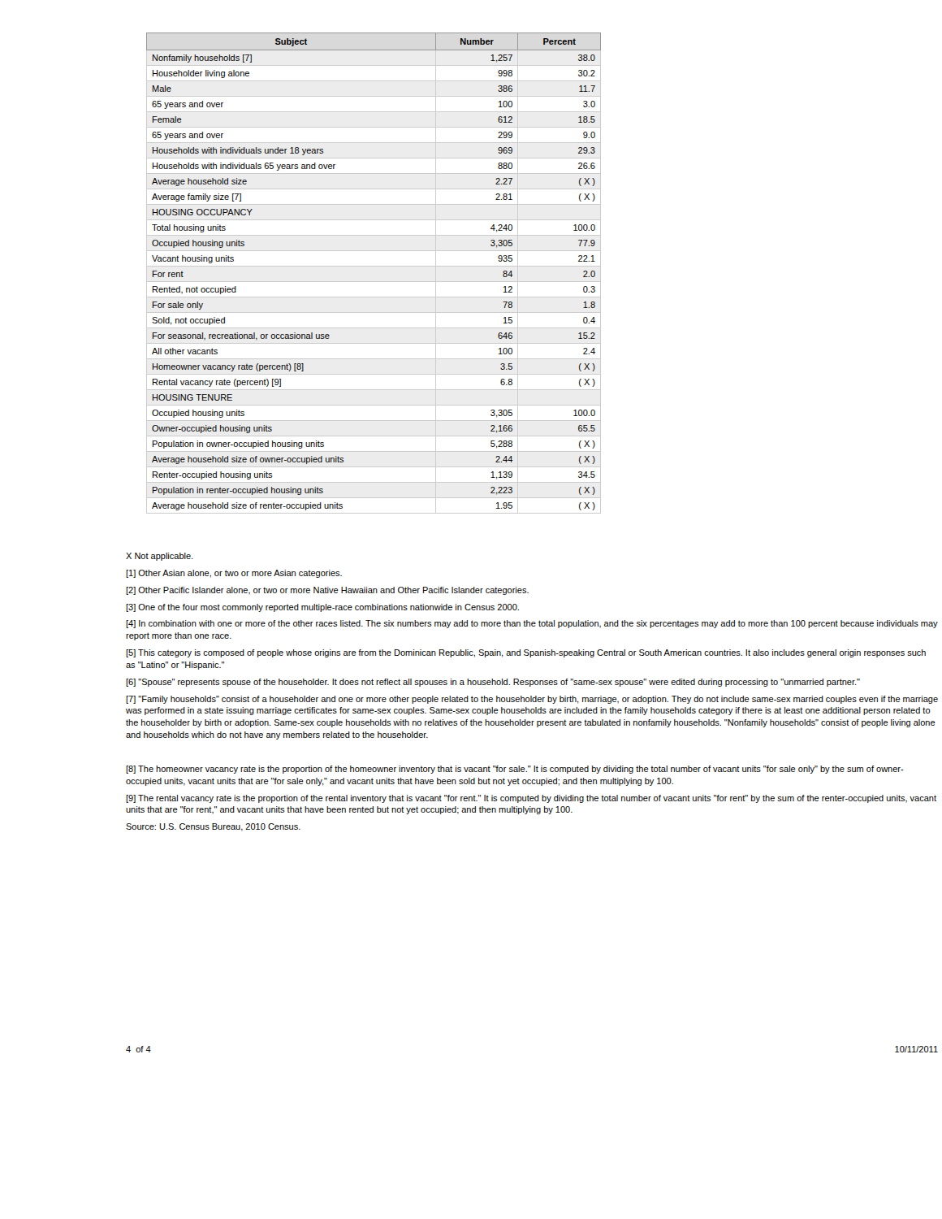| Subject | Number | Percent |
| --- | --- | --- |
| Nonfamily households [7] | 1,257 | 38.0 |
| Householder living alone | 998 | 30.2 |
| Male | 386 | 11.7 |
| 65 years and over | 100 | 3.0 |
| Female | 612 | 18.5 |
| 65 years and over | 299 | 9.0 |
| Households with individuals under 18 years | 969 | 29.3 |
| Households with individuals 65 years and over | 880 | 26.6 |
| Average household size | 2.27 | ( X ) |
| Average family size [7] | 2.81 | ( X ) |
| HOUSING OCCUPANCY | | |
| Total housing units | 4,240 | 100.0 |
| Occupied housing units | 3,305 | 77.9 |
| Vacant housing units | 935 | 22.1 |
| For rent | 84 | 2.0 |
| Rented, not occupied | 12 | 0.3 |
| For sale only | 78 | 1.8 |
| Sold, not occupied | 15 | 0.4 |
| For seasonal, recreational, or occasional use | 646 | 15.2 |
| All other vacants | 100 | 2.4 |
| Homeowner vacancy rate (percent) [8] | 3.5 | ( X ) |
| Rental vacancy rate (percent) [9] | 6.8 | ( X ) |
| HOUSING TENURE | | |
| Occupied housing units | 3,305 | 100.0 |
| Owner-occupied housing units | 2,166 | 65.5 |
| Population in owner-occupied housing units | 5,288 | ( X ) |
| Average household size of owner-occupied units | 2.44 | ( X ) |
| Renter-occupied housing units | 1,139 | 34.5 |
| Population in renter-occupied housing units | 2,223 | ( X ) |
| Average household size of renter-occupied units | 1.95 | ( X ) |
X Not applicable.
[1] Other Asian alone, or two or more Asian categories.
[2] Other Pacific Islander alone, or two or more Native Hawaiian and Other Pacific Islander categories.
[3] One of the four most commonly reported multiple-race combinations nationwide in Census 2000.
[4] In combination with one or more of the other races listed. The six numbers may add to more than the total population, and the six percentages may add to more than 100 percent because individuals may report more than one race.
[5] This category is composed of people whose origins are from the Dominican Republic, Spain, and Spanish-speaking Central or South American countries. It also includes general origin responses such as "Latino" or "Hispanic."
[6] "Spouse" represents spouse of the householder. It does not reflect all spouses in a household. Responses of "same-sex spouse" were edited during processing to "unmarried partner."
[7] "Family households" consist of a householder and one or more other people related to the householder by birth, marriage, or adoption. They do not include same-sex married couples even if the marriage was performed in a state issuing marriage certificates for same-sex couples. Same-sex couple households are included in the family households category if there is at least one additional person related to the householder by birth or adoption. Same-sex couple households with no relatives of the householder present are tabulated in nonfamily households. "Nonfamily households" consist of people living alone and households which do not have any members related to the householder.
[8] The homeowner vacancy rate is the proportion of the homeowner inventory that is vacant "for sale." It is computed by dividing the total number of vacant units "for sale only" by the sum of owner-occupied units, vacant units that are "for sale only," and vacant units that have been sold but not yet occupied; and then multiplying by 100.
[9] The rental vacancy rate is the proportion of the rental inventory that is vacant "for rent." It is computed by dividing the total number of vacant units "for rent" by the sum of the renter-occupied units, vacant units that are "for rent," and vacant units that have been rented but not yet occupied; and then multiplying by 100.
Source: U.S. Census Bureau, 2010 Census.
4 of 4 10/11/2011